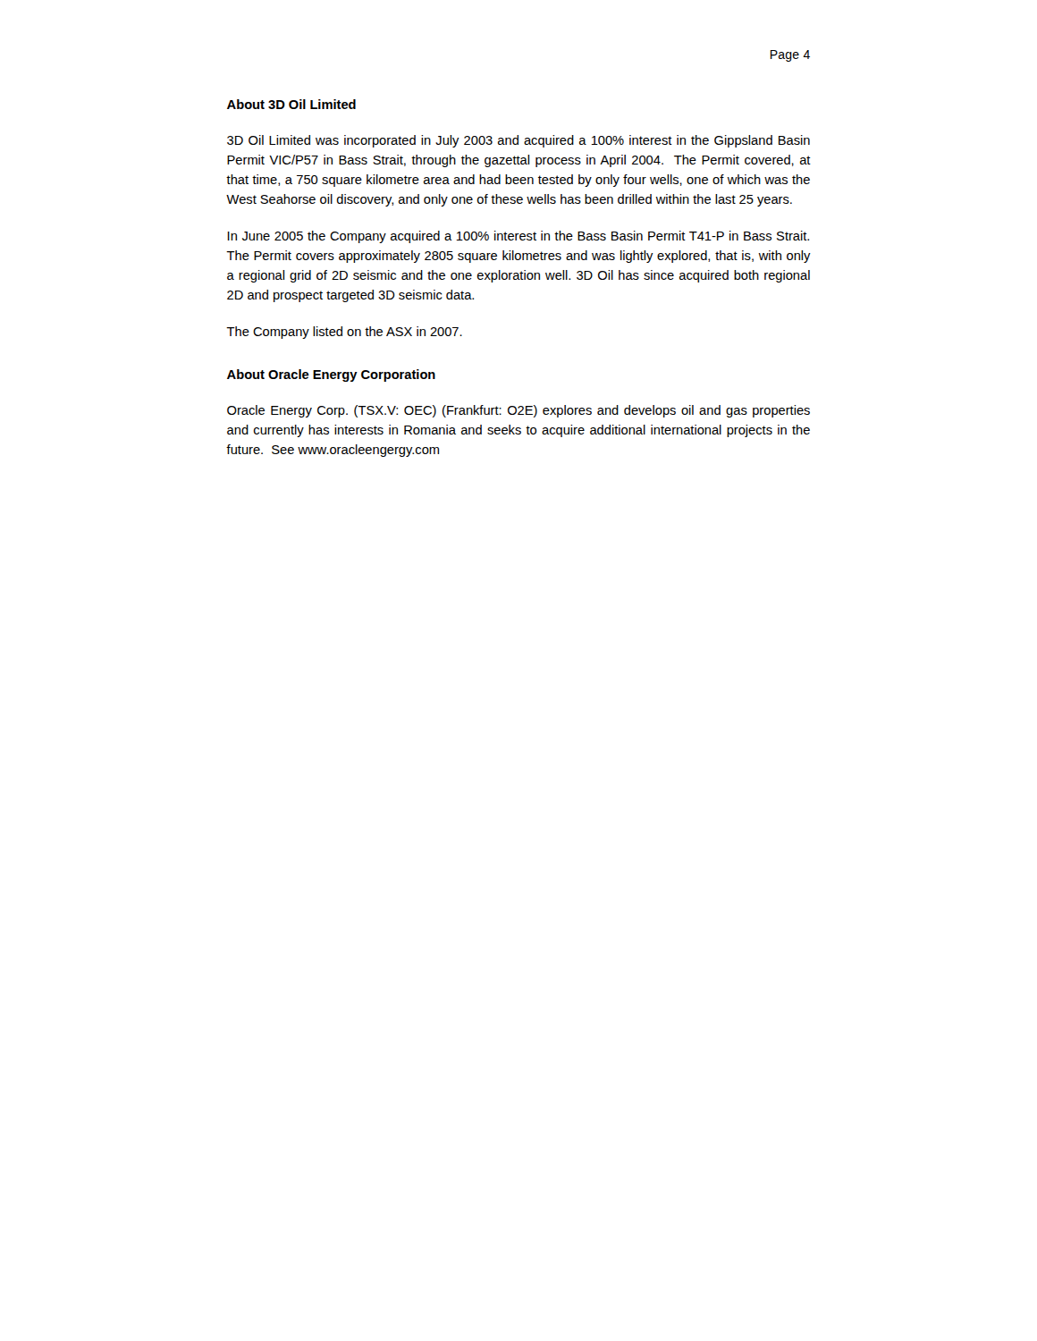Page 4
About 3D Oil Limited
3D Oil Limited was incorporated in July 2003 and acquired a 100% interest in the Gippsland Basin Permit VIC/P57 in Bass Strait, through the gazettal process in April 2004. The Permit covered, at that time, a 750 square kilometre area and had been tested by only four wells, one of which was the West Seahorse oil discovery, and only one of these wells has been drilled within the last 25 years.
In June 2005 the Company acquired a 100% interest in the Bass Basin Permit T41-P in Bass Strait. The Permit covers approximately 2805 square kilometres and was lightly explored, that is, with only a regional grid of 2D seismic and the one exploration well. 3D Oil has since acquired both regional 2D and prospect targeted 3D seismic data.
The Company listed on the ASX in 2007.
About Oracle Energy Corporation
Oracle Energy Corp. (TSX.V: OEC) (Frankfurt: O2E) explores and develops oil and gas properties and currently has interests in Romania and seeks to acquire additional international projects in the future. See www.oracleengergy.com